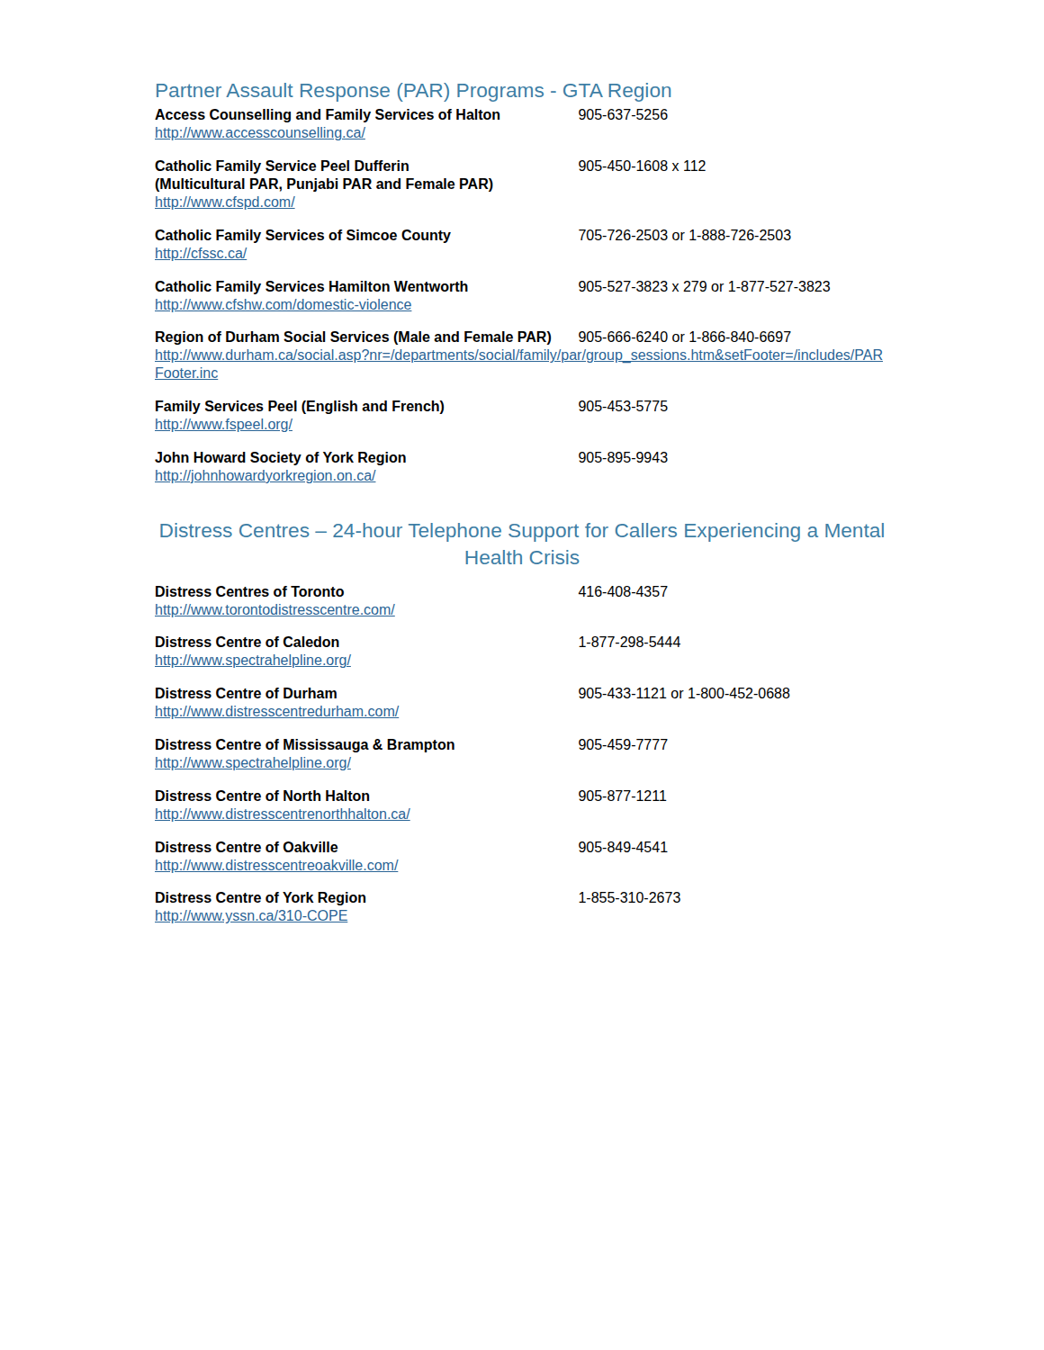Partner Assault Response (PAR) Programs - GTA Region
Access Counselling and Family Services of Halton 905-637-5256
http://www.accesscounselling.ca/
Catholic Family Service Peel Dufferin 905-450-1608 x 112
(Multicultural PAR, Punjabi PAR and Female PAR)
http://www.cfspd.com/
Catholic Family Services of Simcoe County 705-726-2503 or 1-888-726-2503
http://cfssc.ca/
Catholic Family Services Hamilton Wentworth 905-527-3823 x 279 or 1-877-527-3823
http://www.cfshw.com/domestic-violence
Region of Durham Social Services (Male and Female PAR) 905-666-6240 or 1-866-840-6697
http://www.durham.ca/social.asp?nr=/departments/social/family/par/group_sessions.htm&setFooter=/includes/PARFooter.inc
Family Services Peel (English and French) 905-453-5775
http://www.fspeel.org/
John Howard Society of York Region 905-895-9943
http://johnhowardyorkregion.on.ca/
Distress Centres – 24-hour Telephone Support for Callers Experiencing a Mental Health Crisis
Distress Centres of Toronto 416-408-4357
http://www.torontodistresscentre.com/
Distress Centre of Caledon 1-877-298-5444
http://www.spectrahelpline.org/
Distress Centre of Durham 905-433-1121 or 1-800-452-0688
http://www.distresscentredurham.com/
Distress Centre of Mississauga & Brampton 905-459-7777
http://www.spectrahelpline.org/
Distress Centre of North Halton 905-877-1211
http://www.distresscentrenorthhalton.ca/
Distress Centre of Oakville 905-849-4541
http://www.distresscentreoakville.com/
Distress Centre of York Region 1-855-310-2673
http://www.yssn.ca/310-COPE